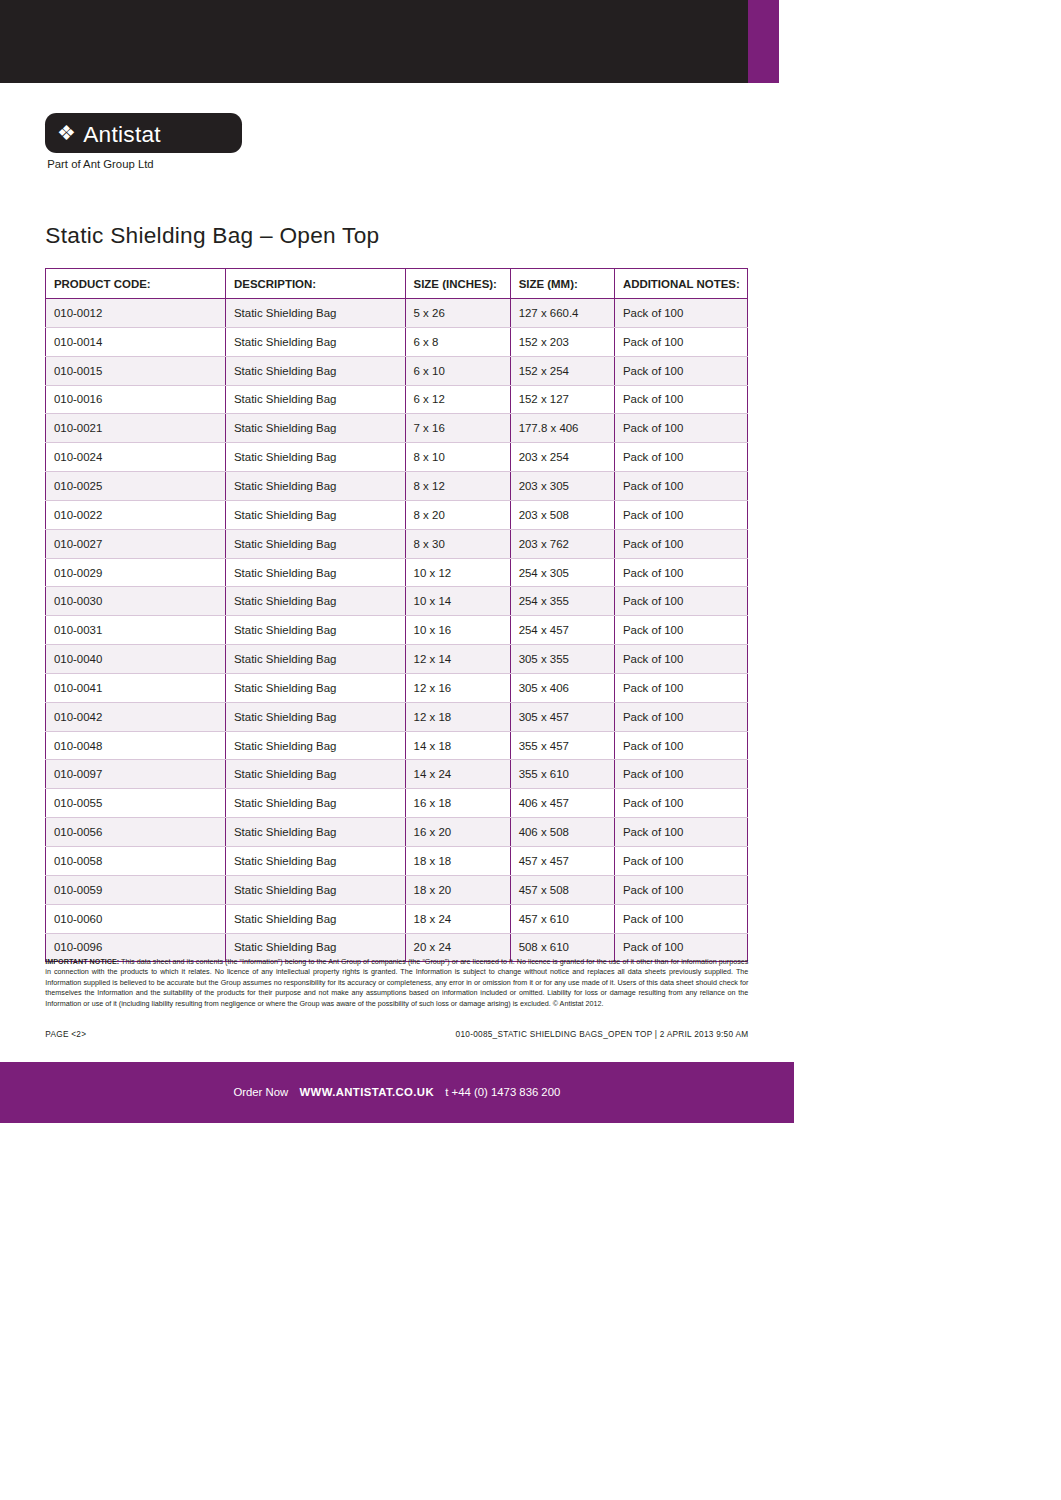❖ Antistat
Part of Ant Group Ltd
Static Shielding Bag – Open Top
| PRODUCT CODE: | DESCRIPTION: | SIZE (INCHES): | SIZE (MM): | ADDITIONAL NOTES: |
| --- | --- | --- | --- | --- |
| 010-0012 | Static Shielding Bag | 5 x 26 | 127 x 660.4 | Pack of 100 |
| 010-0014 | Static Shielding Bag | 6 x 8 | 152 x 203 | Pack of 100 |
| 010-0015 | Static Shielding Bag | 6 x 10 | 152 x 254 | Pack of 100 |
| 010-0016 | Static Shielding Bag | 6 x 12 | 152 x 127 | Pack of 100 |
| 010-0021 | Static Shielding Bag | 7 x 16 | 177.8 x 406 | Pack of 100 |
| 010-0024 | Static Shielding Bag | 8 x 10 | 203 x 254 | Pack of 100 |
| 010-0025 | Static Shielding Bag | 8 x 12 | 203 x 305 | Pack of 100 |
| 010-0022 | Static Shielding Bag | 8 x 20 | 203 x 508 | Pack of 100 |
| 010-0027 | Static Shielding Bag | 8 x 30 | 203 x 762 | Pack of 100 |
| 010-0029 | Static Shielding Bag | 10 x 12 | 254 x 305 | Pack of 100 |
| 010-0030 | Static Shielding Bag | 10 x 14 | 254 x 355 | Pack of 100 |
| 010-0031 | Static Shielding Bag | 10 x 16 | 254 x 457 | Pack of 100 |
| 010-0040 | Static Shielding Bag | 12 x 14 | 305 x 355 | Pack of 100 |
| 010-0041 | Static Shielding Bag | 12 x 16 | 305 x 406 | Pack of 100 |
| 010-0042 | Static Shielding Bag | 12 x 18 | 305 x 457 | Pack of 100 |
| 010-0048 | Static Shielding Bag | 14 x 18 | 355 x 457 | Pack of 100 |
| 010-0097 | Static Shielding Bag | 14 x 24 | 355 x 610 | Pack of 100 |
| 010-0055 | Static Shielding Bag | 16 x 18 | 406 x 457 | Pack of 100 |
| 010-0056 | Static Shielding Bag | 16 x 20 | 406 x 508 | Pack of 100 |
| 010-0058 | Static Shielding Bag | 18 x 18 | 457 x 457 | Pack of 100 |
| 010-0059 | Static Shielding Bag | 18 x 20 | 457 x 508 | Pack of 100 |
| 010-0060 | Static Shielding Bag | 18 x 24 | 457 x 610 | Pack of 100 |
| 010-0096 | Static Shielding Bag | 20 x 24 | 508 x 610 | Pack of 100 |
IMPORTANT NOTICE: This data sheet and its contents (the “Information”) belong to the Ant Group of companies (the “Group”) or are licensed to it. No licence is granted for the use of it other than for information purposes in connection with the products to which it relates. No licence of any intellectual property rights is granted. The Information is subject to change without notice and replaces all data sheets previously supplied. The Information supplied is believed to be accurate but the Group assumes no responsibility for its accuracy or completeness, any error in or omission from it or for any use made of it. Users of this data sheet should check for themselves the Information and the suitability of the products for their purpose and not make any assumptions based on information included or omitted. Liability for loss or damage resulting from any reliance on the Information or use of it (including liability resulting from negligence or where the Group was aware of the possibility of such loss or damage arising) is excluded. © Antistat 2012.
PAGE <2> 010-0085_STATIC SHIELDING BAGS_OPEN TOP | 2 APRIL 2013 9:50 AM
Order Now WWW.ANTISTAT.CO.UK t +44 (0) 1473 836 200